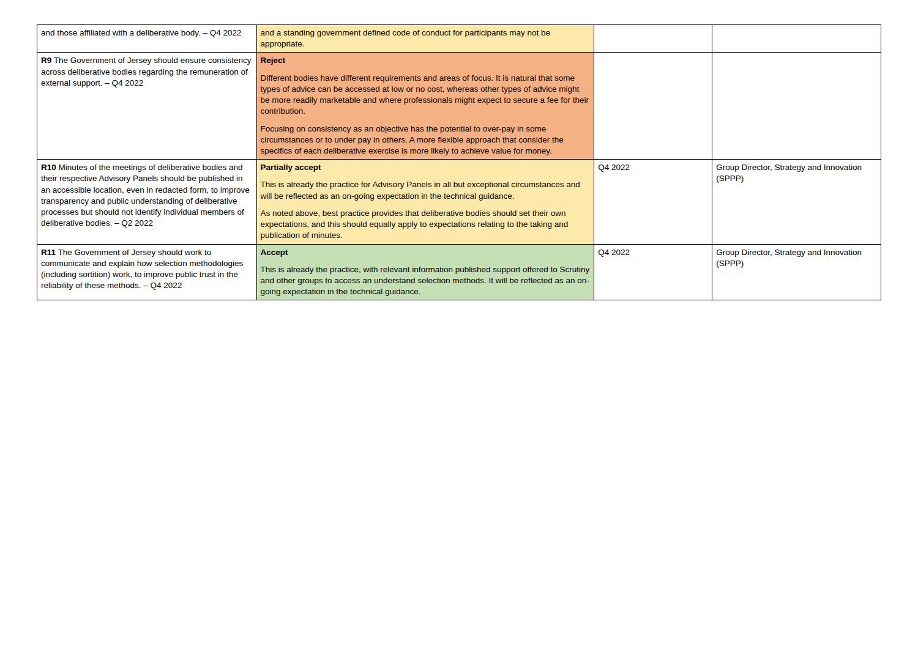| and those affiliated with a deliberative body. – Q4 2022 | and a standing government defined code of conduct for participants may not be appropriate. | | |
| R9 The Government of Jersey should ensure consistency across deliberative bodies regarding the remuneration of external support. – Q4 2022 | Reject Different bodies have different requirements and areas of focus. It is natural that some types of advice can be accessed at low or no cost, whereas other types of advice might be more readily marketable and where professionals might expect to secure a fee for their contribution. Focusing on consistency as an objective has the potential to over-pay in some circumstances or to under pay in others. A more flexible approach that consider the specifics of each deliberative exercise is more likely to achieve value for money. | | |
| R10 Minutes of the meetings of deliberative bodies and their respective Advisory Panels should be published in an accessible location, even in redacted form, to improve transparency and public understanding of deliberative processes but should not identify individual members of deliberative bodies. – Q2 2022 | Partially accept This is already the practice for Advisory Panels in all but exceptional circumstances and will be reflected as an on-going expectation in the technical guidance. As noted above, best practice provides that deliberative bodies should set their own expectations, and this should equally apply to expectations relating to the taking and publication of minutes. | Q4 2022 | Group Director, Strategy and Innovation (SPPP) |
| R11 The Government of Jersey should work to communicate and explain how selection methodologies (including sortition) work, to improve public trust in the reliability of these methods. – Q4 2022 | Accept This is already the practice, with relevant information published support offered to Scrutiny and other groups to access an understand selection methods. It will be reflected as an on-going expectation in the technical guidance. | Q4 2022 | Group Director, Strategy and Innovation (SPPP) |